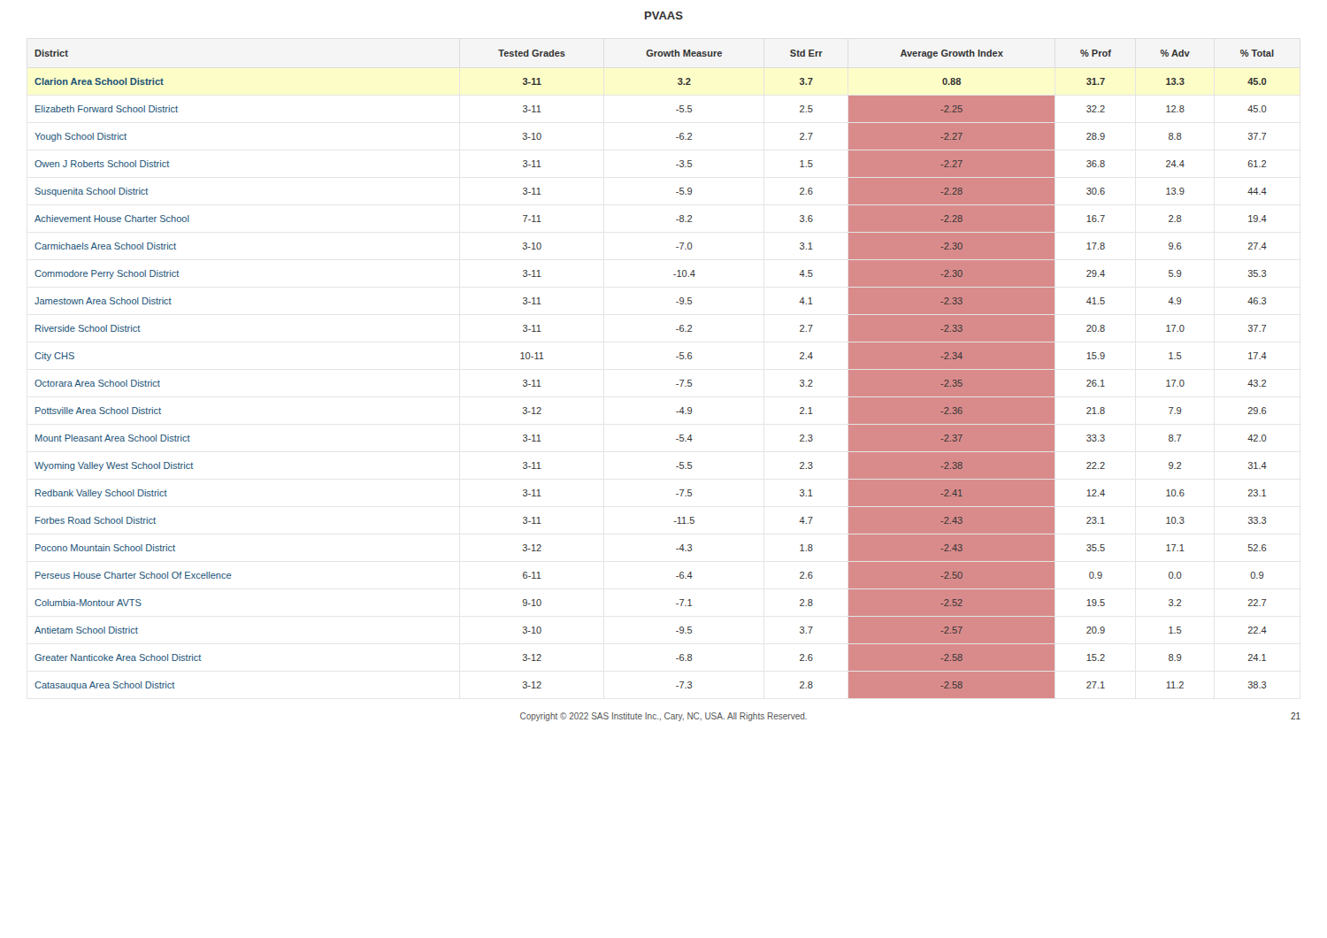PVAAS
| District | Tested Grades | Growth Measure | Std Err | Average Growth Index | % Prof | % Adv | % Total |
| --- | --- | --- | --- | --- | --- | --- | --- |
| Clarion Area School District | 3-11 | 3.2 | 3.7 | 0.88 | 31.7 | 13.3 | 45.0 |
| Elizabeth Forward School District | 3-11 | -5.5 | 2.5 | -2.25 | 32.2 | 12.8 | 45.0 |
| Yough School District | 3-10 | -6.2 | 2.7 | -2.27 | 28.9 | 8.8 | 37.7 |
| Owen J Roberts School District | 3-11 | -3.5 | 1.5 | -2.27 | 36.8 | 24.4 | 61.2 |
| Susquenita School District | 3-11 | -5.9 | 2.6 | -2.28 | 30.6 | 13.9 | 44.4 |
| Achievement House Charter School | 7-11 | -8.2 | 3.6 | -2.28 | 16.7 | 2.8 | 19.4 |
| Carmichaels Area School District | 3-10 | -7.0 | 3.1 | -2.30 | 17.8 | 9.6 | 27.4 |
| Commodore Perry School District | 3-11 | -10.4 | 4.5 | -2.30 | 29.4 | 5.9 | 35.3 |
| Jamestown Area School District | 3-11 | -9.5 | 4.1 | -2.33 | 41.5 | 4.9 | 46.3 |
| Riverside School District | 3-11 | -6.2 | 2.7 | -2.33 | 20.8 | 17.0 | 37.7 |
| City CHS | 10-11 | -5.6 | 2.4 | -2.34 | 15.9 | 1.5 | 17.4 |
| Octorara Area School District | 3-11 | -7.5 | 3.2 | -2.35 | 26.1 | 17.0 | 43.2 |
| Pottsville Area School District | 3-12 | -4.9 | 2.1 | -2.36 | 21.8 | 7.9 | 29.6 |
| Mount Pleasant Area School District | 3-11 | -5.4 | 2.3 | -2.37 | 33.3 | 8.7 | 42.0 |
| Wyoming Valley West School District | 3-11 | -5.5 | 2.3 | -2.38 | 22.2 | 9.2 | 31.4 |
| Redbank Valley School District | 3-11 | -7.5 | 3.1 | -2.41 | 12.4 | 10.6 | 23.1 |
| Forbes Road School District | 3-11 | -11.5 | 4.7 | -2.43 | 23.1 | 10.3 | 33.3 |
| Pocono Mountain School District | 3-12 | -4.3 | 1.8 | -2.43 | 35.5 | 17.1 | 52.6 |
| Perseus House Charter School Of Excellence | 6-11 | -6.4 | 2.6 | -2.50 | 0.9 | 0.0 | 0.9 |
| Columbia-Montour AVTS | 9-10 | -7.1 | 2.8 | -2.52 | 19.5 | 3.2 | 22.7 |
| Antietam School District | 3-10 | -9.5 | 3.7 | -2.57 | 20.9 | 1.5 | 22.4 |
| Greater Nanticoke Area School District | 3-12 | -6.8 | 2.6 | -2.58 | 15.2 | 8.9 | 24.1 |
| Catasauqua Area School District | 3-12 | -7.3 | 2.8 | -2.58 | 27.1 | 11.2 | 38.3 |
Copyright © 2022 SAS Institute Inc., Cary, NC, USA. All Rights Reserved. 21